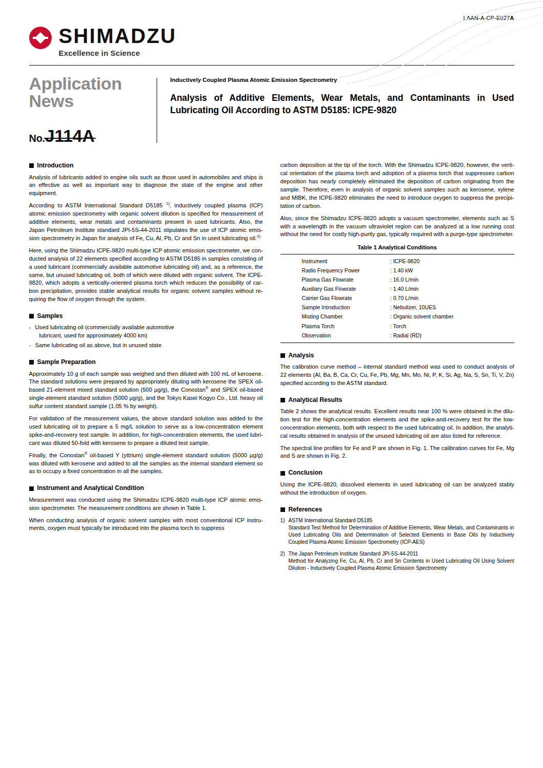LAAN-A-CP-E027A
SHIMADZU
Excellence in Science
Application News
No. J114A
Inductively Coupled Plasma Atomic Emission Spectrometry
Analysis of Additive Elements, Wear Metals, and Contaminants in Used Lubricating Oil According to ASTM D5185: ICPE-9820
Introduction
Analysis of lubricants added to engine oils such as those used in automobiles and ships is an effective as well as important way to diagnose the state of the engine and other equipment.
According to ASTM International Standard D5185 1), inductively coupled plasma (ICP) atomic emission spectrometry with organic solvent dilution is specified for measurement of additive elements, wear metals and contaminants present in used lubricants. Also, the Japan Petroleum Institute standard JPI-5S-44-2011 stipulates the use of ICP atomic emission spectrometry in Japan for analysis of Fe, Cu, Al, Pb, Cr and Sn in used lubricating oil.2)
Here, using the Shimadzu ICPE-9820 multi-type ICP atomic emission spectrometer, we conducted analysis of 22 elements specified according to ASTM D5185 in samples consisting of a used lubricant (commercially available automotive lubricating oil) and, as a reference, the same, but unused lubricating oil, both of which were diluted with organic solvent. The ICPE-9820, which adopts a vertically-oriented plasma torch which reduces the possibility of carbon precipitation, provides stable analytical results for organic solvent samples without requiring the flow of oxygen through the system.
Samples
Used lubricating oil (commercially available automotivelubricant, used for approximately 4000 km)
Same lubricating oil as above, but in unused state
Sample Preparation
Approximately 10 g of each sample was weighed and then diluted with 100 mL of kerosene. The standard solutions were prepared by appropriately diluting with kerosene the SPEX oil-based 21-element mixed standard solution (500 µg/g), the Conostan® and SPEX oil-based single-element standard solution (5000 µg/g), and the Tokyo Kasei Kogyo Co., Ltd. heavy oil sulfur content standard sample (1.05 % by weight).
For validation of the measurement values, the above standard solution was added to the used lubricating oil to prepare a 5 mg/L solution to serve as a low-concentration element spike-and-recovery test sample. In addition, for high-concentration elements, the used lubricant was diluted 50-fold with kerosene to prepare a diluted test sample.
Finally, the Conostan® oil-based Y (yttrium) single-element standard solution (5000 µg/g) was diluted with kerosene and added to all the samples as the internal standard element so as to occupy a fixed concentration in all the samples.
Instrument and Analytical Condition
Measurement was conducted using the Shimadzu ICPE-9820 multi-type ICP atomic emission spectrometer. The measurement conditions are shown in Table 1.
When conducting analysis of organic solvent samples with most conventional ICP instruments, oxygen must typically be introduced into the plasma torch to suppress
carbon deposition at the tip of the torch. With the Shimadzu ICPE-9820, however, the vertical orientation of the plasma torch and adoption of a plasma torch that suppresses carbon deposition has nearly completely eliminated the deposition of carbon originating from the sample. Therefore, even in analysis of organic solvent samples such as kerosene, xylene and MIBK, the ICPE-9820 eliminates the need to introduce oxygen to suppress the precipitation of carbon.
Also, since the Shimadzu ICPE-9820 adopts a vacuum spectrometer, elements such as S with a wavelength in the vacuum ultraviolet region can be analyzed at a low running cost without the need for costly high-purity gas, typically required with a purge-type spectrometer.
Table 1 Analytical Conditions
| Instrument | : ICPE-9820 |
| Radio Frequency Power | : 1.40 kW |
| Plasma Gas Flowrate | : 16.0 L/min |
| Auxiliary Gas Flowrate | : 1.40 L/min |
| Carrier Gas Flowrate | : 0.70 L/min |
| Sample Introduction | : Nebulizer, 10UES |
| Misting Chamber | : Organic solvent chamber |
| Plasma Torch | : Torch |
| Observation | : Radial (RD) |
Analysis
The calibration curve method – internal standard method was used to conduct analysis of 22 elements (Al, Ba, B, Ca, Cr, Cu, Fe, Pb, Mg, Mn, Mo, Ni, P, K, Si, Ag, Na, S, Sn, Ti, V, Zn) specified according to the ASTM standard.
Analytical Results
Table 2 shows the analytical results. Excellent results near 100 % were obtained in the dilution test for the high-concentration elements and the spike-and-recovery test for the low-concentration elements, both with respect to the used lubricating oil. In addition, the analytical results obtained in analysis of the unused lubricating oil are also listed for reference.
The spectral line profiles for Fe and P are shown in Fig. 1. The calibration curves for Fe, Mg and S are shown in Fig. 2.
Conclusion
Using the ICPE-9820, dissolved elements in used lubricating oil can be analyzed stably without the introduction of oxygen.
References
ASTM International Standard D5185 Standard Test Method for Determination of Additive Elements, Wear Metals, and Contaminants in Used Lubricating Oils and Determination of Selected Elements in Base Oils by Inductively Coupled Plasma Atomic Emission Spectrometry (ICP-AES)
The Japan Petroleum Institute Standard JPI-5S-44-2011 Method for Analyzing Fe, Cu, Al, Pb, Cr and Sn Contents in Used Lubricating Oil Using Solvent Dilution - Inductively Coupled Plasma Atomic Emission Spectrometry